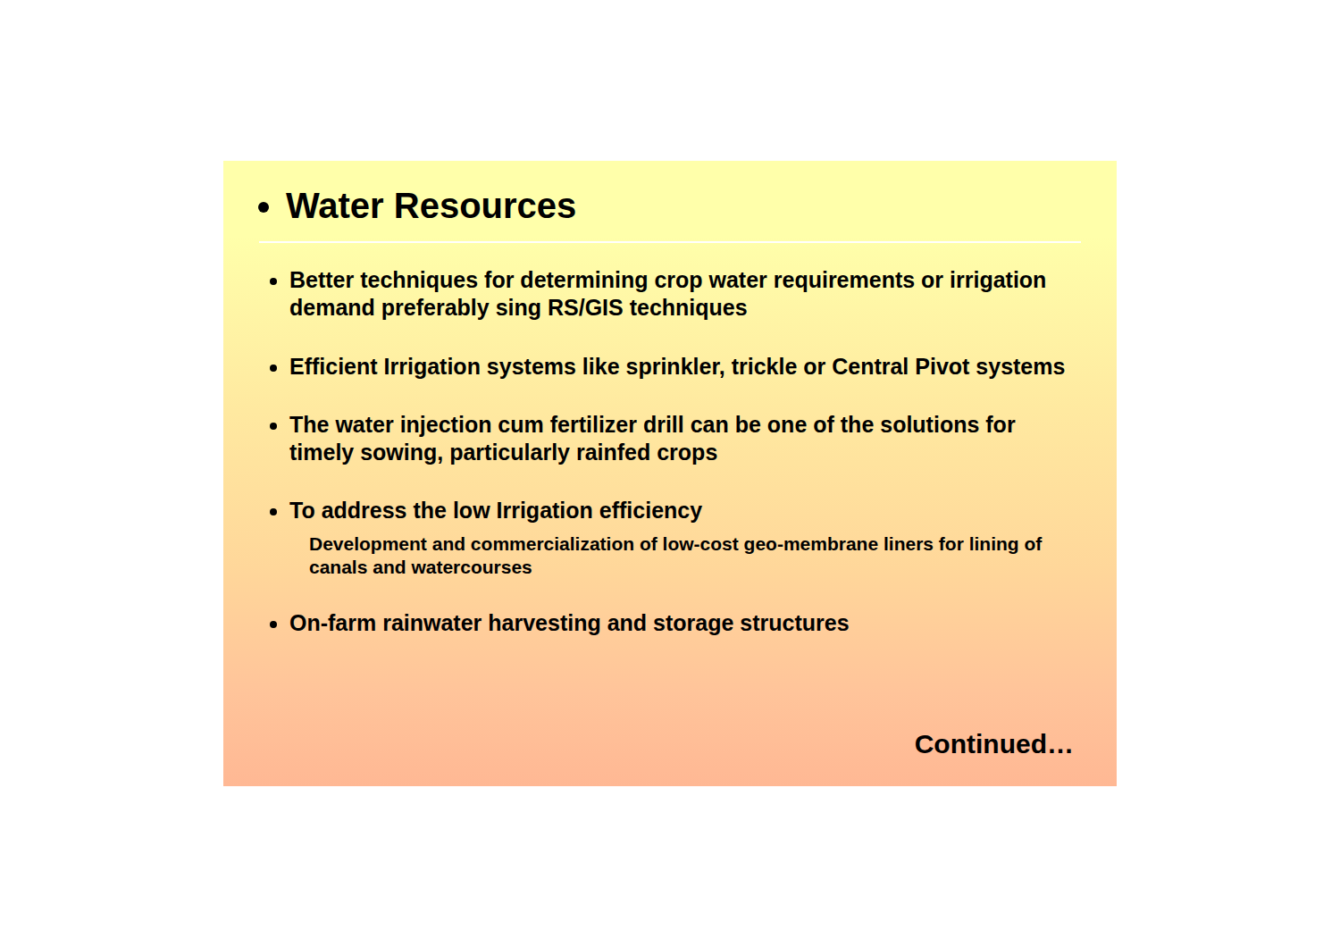Water Resources
Better techniques for determining crop water requirements or irrigation demand preferably sing RS/GIS techniques
Efficient Irrigation systems like sprinkler, trickle or Central Pivot systems
The water injection cum fertilizer drill can be one of the solutions for timely sowing, particularly rainfed crops
To address the low Irrigation efficiency
Development and commercialization of low-cost geo-membrane liners for lining of canals and watercourses
On-farm rainwater harvesting and storage structures
Continued…